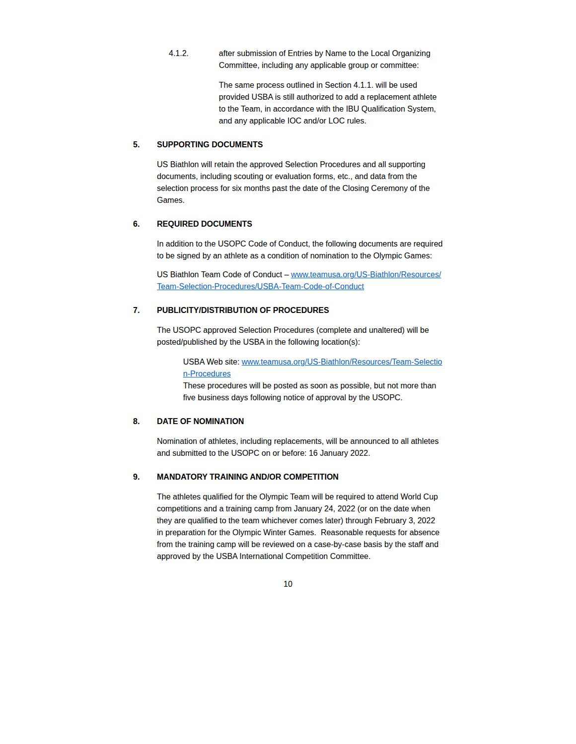4.1.2.
after submission of Entries by Name to the Local Organizing Committee, including any applicable group or committee:
The same process outlined in Section 4.1.1. will be used provided USBA is still authorized to add a replacement athlete to the Team, in accordance with the IBU Qualification System, and any applicable IOC and/or LOC rules.
5.
Supporting Documents
US Biathlon will retain the approved Selection Procedures and all supporting documents, including scouting or evaluation forms, etc., and data from the selection process for six months past the date of the Closing Ceremony of the Games.
6.
Required Documents
In addition to the USOPC Code of Conduct, the following documents are required to be signed by an athlete as a condition of nomination to the Olympic Games:
US Biathlon Team Code of Conduct – www.teamusa.org/US-Biathlon/Resources/Team-Selection-Procedures/USBA-Team-Code-of-Conduct
7.
Publicity/Distribution of Procedures
The USOPC approved Selection Procedures (complete and unaltered) will be posted/published by the USBA in the following location(s):
USBA Web site: www.teamusa.org/US-Biathlon/Resources/Team-Selection-Procedures
These procedures will be posted as soon as possible, but not more than five business days following notice of approval by the USOPC.
8.
Date of Nomination
Nomination of athletes, including replacements, will be announced to all athletes and submitted to the USOPC on or before: 16 January 2022.
9.
Mandatory Training and/or Competition
The athletes qualified for the Olympic Team will be required to attend World Cup competitions and a training camp from January 24, 2022 (or on the date when they are qualified to the team whichever comes later) through February 3, 2022 in preparation for the Olympic Winter Games. Reasonable requests for absence from the training camp will be reviewed on a case-by-case basis by the staff and approved by the USBA International Competition Committee.
10